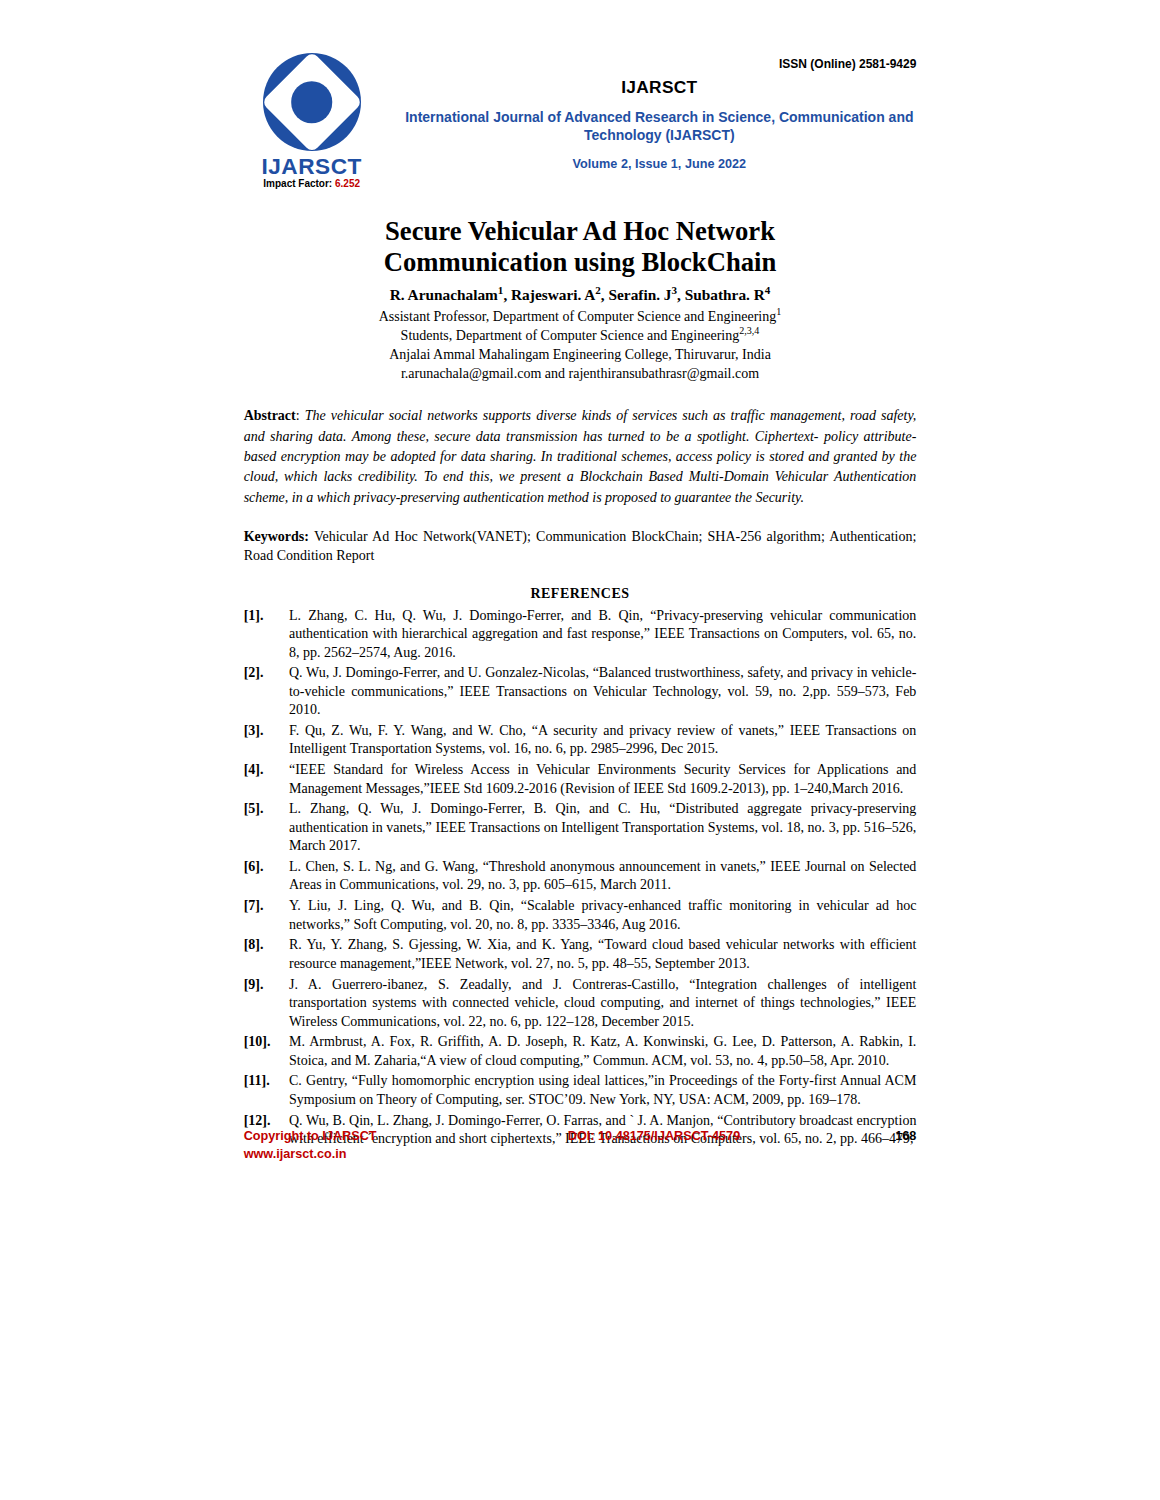IJARSCT
Impact Factor: 6.252
ISSN (Online) 2581-9429
IJARSCT
International Journal of Advanced Research in Science, Communication and Technology (IJARSCT)
Volume 2, Issue 1, June 2022
Secure Vehicular Ad Hoc Network
Communication using BlockChain
R. Arunachalam1, Rajeswari. A2, Serafin. J3, Subathra. R4
Assistant Professor, Department of Computer Science and Engineering1
Students, Department of Computer Science and Engineering2,3,4
Anjalai Ammal Mahalingam Engineering College, Thiruvarur, India
r.arunachala@gmail.com and rajenthiransubathrasr@gmail.com
Abstract: The vehicular social networks supports diverse kinds of services such as traffic management, road safety, and sharing data. Among these, secure data transmission has turned to be a spotlight. Ciphertext- policy attribute- based encryption may be adopted for data sharing. In traditional schemes, access policy is stored and granted by the cloud, which lacks credibility. To end this, we present a Blockchain Based Multi-Domain Vehicular Authentication scheme, in a which privacy-preserving authentication method is proposed to guarantee the Security.
Keywords: Vehicular Ad Hoc Network(VANET); Communication BlockChain; SHA-256 algorithm; Authentication; Road Condition Report
REFERENCES
L. Zhang, C. Hu, Q. Wu, J. Domingo-Ferrer, and B. Qin, “Privacy-preserving vehicular communication authentication with hierarchical aggregation and fast response,” IEEE Transactions on Computers, vol. 65, no. 8, pp. 2562–2574, Aug. 2016.
Q. Wu, J. Domingo-Ferrer, and U. Gonzalez-Nicolas, “Balanced trustworthiness, safety, and privacy in vehicle-to-vehicle communications,” IEEE Transactions on Vehicular Technology, vol. 59, no. 2,pp. 559–573, Feb 2010.
F. Qu, Z. Wu, F. Y. Wang, and W. Cho, “A security and privacy review of vanets,” IEEE Transactions on Intelligent Transportation Systems, vol. 16, no. 6, pp. 2985–2996, Dec 2015.
“IEEE Standard for Wireless Access in Vehicular Environments Security Services for Applications and Management Messages,”IEEE Std 1609.2-2016 (Revision of IEEE Std 1609.2-2013), pp. 1–240,March 2016.
L. Zhang, Q. Wu, J. Domingo-Ferrer, B. Qin, and C. Hu, “Distributed aggregate privacy-preserving authentication in vanets,” IEEE Transactions on Intelligent Transportation Systems, vol. 18, no. 3, pp. 516–526, March 2017.
L. Chen, S. L. Ng, and G. Wang, “Threshold anonymous announcement in vanets,” IEEE Journal on Selected Areas in Communications, vol. 29, no. 3, pp. 605–615, March 2011.
Y. Liu, J. Ling, Q. Wu, and B. Qin, “Scalable privacy-enhanced traffic monitoring in vehicular ad hoc networks,” Soft Computing, vol. 20, no. 8, pp. 3335–3346, Aug 2016.
R. Yu, Y. Zhang, S. Gjessing, W. Xia, and K. Yang, “Toward cloud based vehicular networks with efficient resource management,”IEEE Network, vol. 27, no. 5, pp. 48–55, September 2013.
J. A. Guerrero-ibanez, S. Zeadally, and J. Contreras-Castillo, “Integration challenges of intelligent transportation systems with connected vehicle, cloud computing, and internet of things technologies,” IEEE Wireless Communications, vol. 22, no. 6, pp. 122–128, December 2015.
M. Armbrust, A. Fox, R. Griffith, A. D. Joseph, R. Katz, A. Konwinski, G. Lee, D. Patterson, A. Rabkin, I. Stoica, and M. Zaharia,“A view of cloud computing,” Commun. ACM, vol. 53, no. 4, pp.50–58, Apr. 2010.
C. Gentry, “Fully homomorphic encryption using ideal lattices,”in Proceedings of the Forty-first Annual ACM Symposium on Theory of Computing, ser. STOC’09. New York, NY, USA: ACM, 2009, pp. 169–178.
Q. Wu, B. Qin, L. Zhang, J. Domingo-Ferrer, O. Farras, and ` J. A. Manjon, “Contributory broadcast encryption with efficient ´encryption and short ciphertexts,” IEEE Transactions on Computers, vol. 65, no. 2, pp. 466–479,
Copyright to IJARSCT
DOI: 10.48175/IJARSCT-4579
168
www.ijarsct.co.in